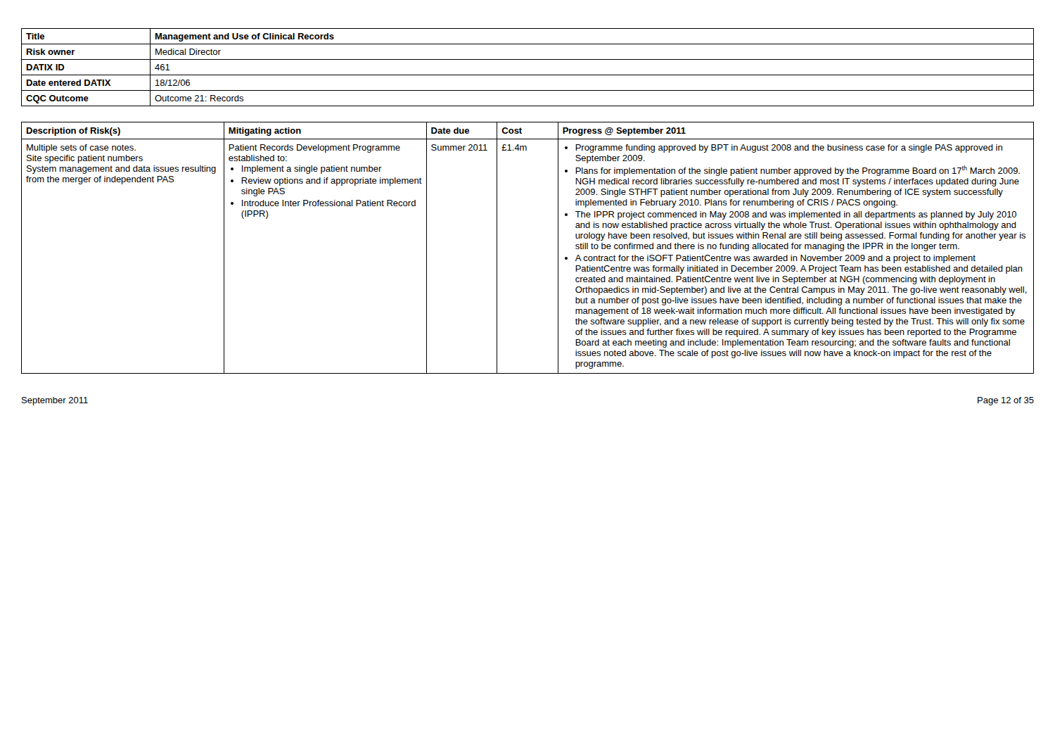| Title | Management and Use of Clinical Records |
| Risk owner | Medical Director |
| DATIX ID | 461 |
| Date entered DATIX | 18/12/06 |
| CQC Outcome | Outcome 21: Records |
| Description of Risk(s) | Mitigating action | Date due | Cost | Progress @ September 2011 |
| --- | --- | --- | --- | --- |
| Multiple sets of case notes. Site specific patient numbers System management and data issues resulting from the merger of independent PAS | Patient Records Development Programme established to: Implement a single patient number Review options and if appropriate implement single PAS Introduce Inter Professional Patient Record (IPPR) | Summer 2011 | £1.4m | Programme funding approved by BPT in August 2008 and the business case for a single PAS approved in September 2009. Plans for implementation of the single patient number approved by the Programme Board on 17 th March 2009. NGH medical record libraries successfully re-numbered and most IT systems / interfaces updated during June 2009. Single STHFT patient number operational from July 2009. Renumbering of ICE system successfully implemented in February 2010. Plans for renumbering of CRIS / PACS ongoing. The IPPR project commenced in May 2008 and was implemented in all departments as planned by July 2010 and is now established practice across virtually the whole Trust. Operational issues within ophthalmology and urology have been resolved, but issues within Renal are still being assessed. Formal funding for another year is still to be confirmed and there is no funding allocated for managing the IPPR in the longer term. A contract for the iSOFT PatientCentre was awarded in November 2009 and a project to implement PatientCentre was formally initiated in December 2009. A Project Team has been established and detailed plan created and maintained. PatientCentre went live in September at NGH (commencing with deployment in Orthopaedics in mid-September) and live at the Central Campus in May 2011. The go-live went reasonably well, but a number of post go-live issues have been identified, including a number of functional issues that make the management of 18 week-wait information much more difficult. All functional issues have been investigated by the software supplier, and a new release of support is currently being tested by the Trust. This will only fix some of the issues and further fixes will be required. A summary of key issues has been reported to the Programme Board at each meeting and include: Implementation Team resourcing; and the software faults and functional issues noted above. The scale of post go-live issues will now have a knock-on impact for the rest of the programme. |
September 2011 Page 12 of 35